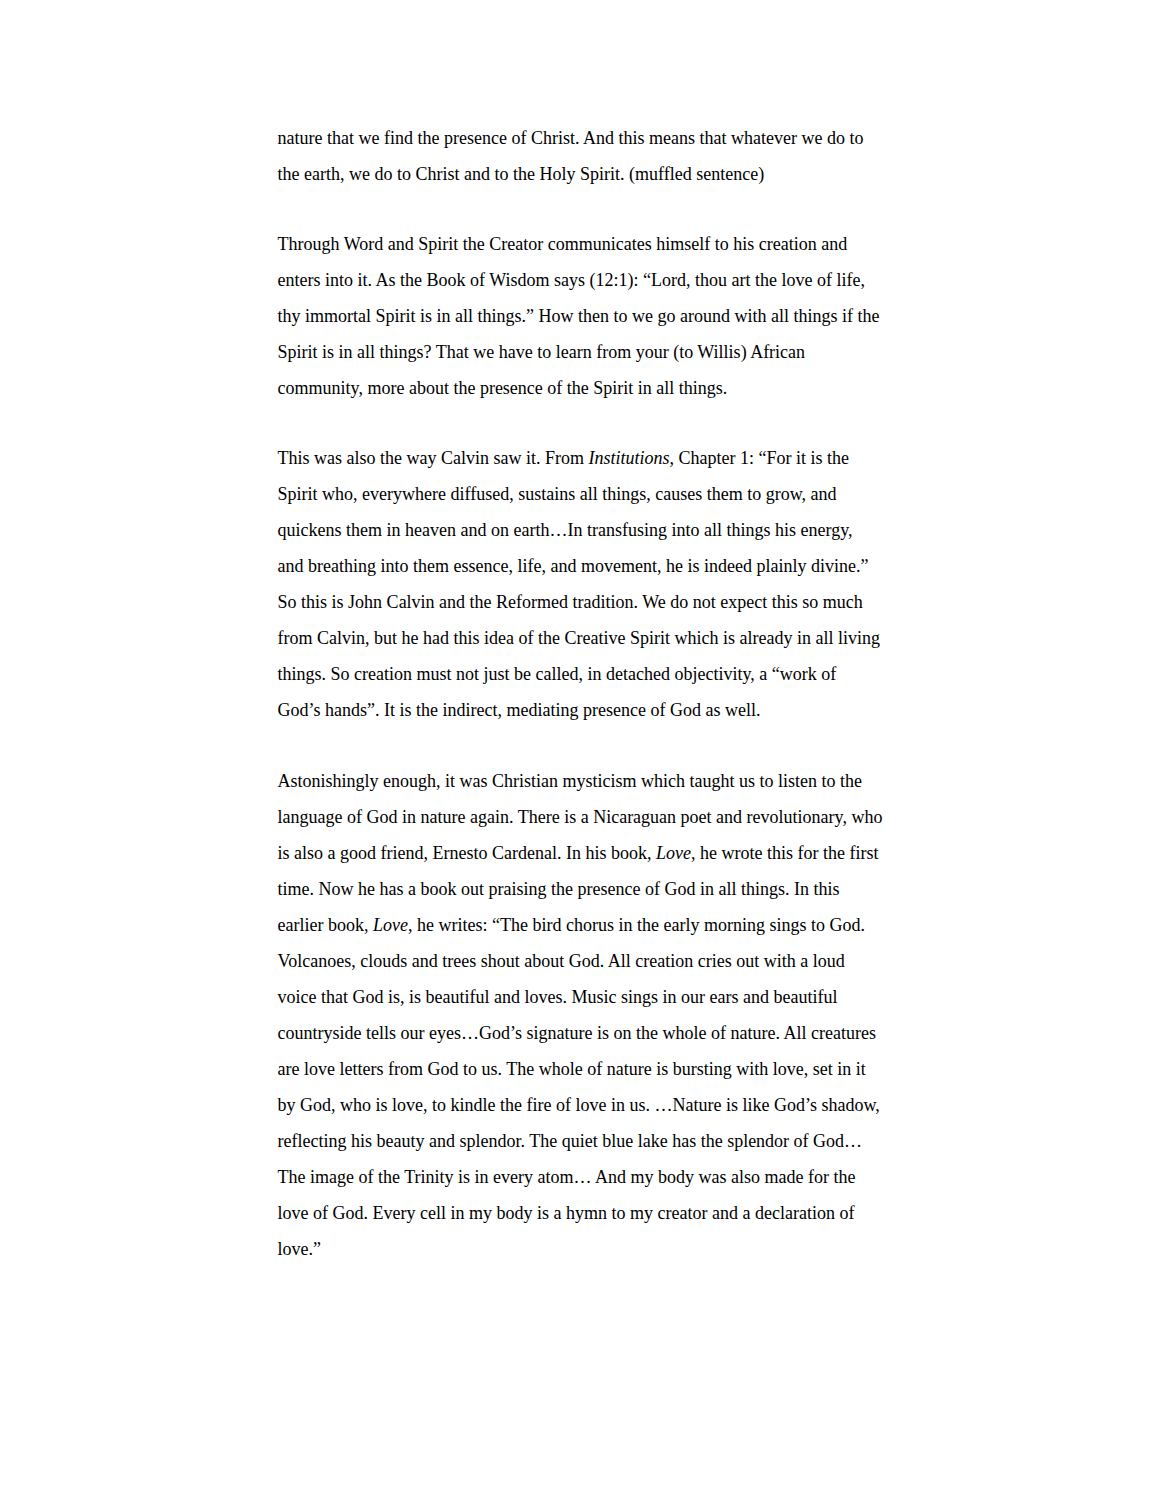nature that we find the presence of Christ. And this means that whatever we do to the earth, we do to Christ and to the Holy Spirit. (muffled sentence)
Through Word and Spirit the Creator communicates himself to his creation and enters into it. As the Book of Wisdom says (12:1): “Lord, thou art the love of life, thy immortal Spirit is in all things.” How then to we go around with all things if the Spirit is in all things? That we have to learn from your (to Willis) African community, more about the presence of the Spirit in all things.
This was also the way Calvin saw it. From Institutions, Chapter 1: “For it is the Spirit who, everywhere diffused, sustains all things, causes them to grow, and quickens them in heaven and on earth…In transfusing into all things his energy, and breathing into them essence, life, and movement, he is indeed plainly divine.” So this is John Calvin and the Reformed tradition. We do not expect this so much from Calvin, but he had this idea of the Creative Spirit which is already in all living things. So creation must not just be called, in detached objectivity, a “work of God’s hands”. It is the indirect, mediating presence of God as well.
Astonishingly enough, it was Christian mysticism which taught us to listen to the language of God in nature again. There is a Nicaraguan poet and revolutionary, who is also a good friend, Ernesto Cardenal. In his book, Love, he wrote this for the first time. Now he has a book out praising the presence of God in all things. In this earlier book, Love, he writes: “The bird chorus in the early morning sings to God. Volcanoes, clouds and trees shout about God. All creation cries out with a loud voice that God is, is beautiful and loves. Music sings in our ears and beautiful countryside tells our eyes…God’s signature is on the whole of nature. All creatures are love letters from God to us. The whole of nature is bursting with love, set in it by God, who is love, to kindle the fire of love in us. …Nature is like God’s shadow, reflecting his beauty and splendor. The quiet blue lake has the splendor of God… The image of the Trinity is in every atom… And my body was also made for the love of God. Every cell in my body is a hymn to my creator and a declaration of love.”